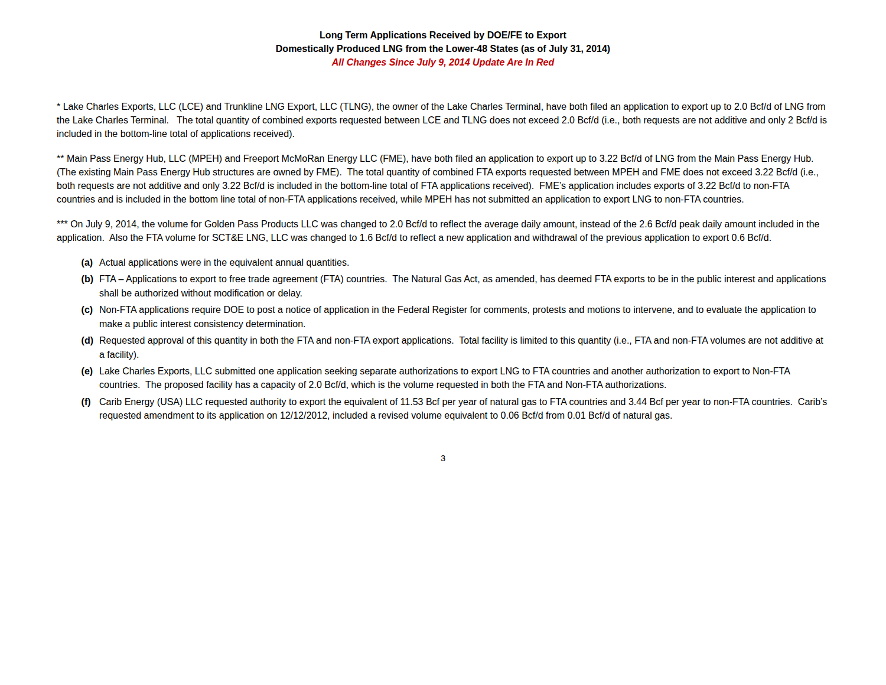Long Term Applications Received by DOE/FE to Export
Domestically Produced LNG from the Lower-48 States (as of July 31, 2014)
All Changes Since July 9, 2014 Update Are In Red
* Lake Charles Exports, LLC (LCE) and Trunkline LNG Export, LLC (TLNG), the owner of the Lake Charles Terminal, have both filed an application to export up to 2.0 Bcf/d of LNG from the Lake Charles Terminal. The total quantity of combined exports requested between LCE and TLNG does not exceed 2.0 Bcf/d (i.e., both requests are not additive and only 2 Bcf/d is included in the bottom-line total of applications received).
** Main Pass Energy Hub, LLC (MPEH) and Freeport McMoRan Energy LLC (FME), have both filed an application to export up to 3.22 Bcf/d of LNG from the Main Pass Energy Hub. (The existing Main Pass Energy Hub structures are owned by FME). The total quantity of combined FTA exports requested between MPEH and FME does not exceed 3.22 Bcf/d (i.e., both requests are not additive and only 3.22 Bcf/d is included in the bottom-line total of FTA applications received). FME’s application includes exports of 3.22 Bcf/d to non-FTA countries and is included in the bottom line total of non-FTA applications received, while MPEH has not submitted an application to export LNG to non-FTA countries.
*** On July 9, 2014, the volume for Golden Pass Products LLC was changed to 2.0 Bcf/d to reflect the average daily amount, instead of the 2.6 Bcf/d peak daily amount included in the application. Also the FTA volume for SCT&E LNG, LLC was changed to 1.6 Bcf/d to reflect a new application and withdrawal of the previous application to export 0.6 Bcf/d.
Actual applications were in the equivalent annual quantities.
FTA – Applications to export to free trade agreement (FTA) countries. The Natural Gas Act, as amended, has deemed FTA exports to be in the public interest and applications shall be authorized without modification or delay.
Non-FTA applications require DOE to post a notice of application in the Federal Register for comments, protests and motions to intervene, and to evaluate the application to make a public interest consistency determination.
Requested approval of this quantity in both the FTA and non-FTA export applications. Total facility is limited to this quantity (i.e., FTA and non-FTA volumes are not additive at a facility).
Lake Charles Exports, LLC submitted one application seeking separate authorizations to export LNG to FTA countries and another authorization to export to Non-FTA countries. The proposed facility has a capacity of 2.0 Bcf/d, which is the volume requested in both the FTA and Non-FTA authorizations.
Carib Energy (USA) LLC requested authority to export the equivalent of 11.53 Bcf per year of natural gas to FTA countries and 3.44 Bcf per year to non-FTA countries. Carib’s requested amendment to its application on 12/12/2012, included a revised volume equivalent to 0.06 Bcf/d from 0.01 Bcf/d of natural gas.
3